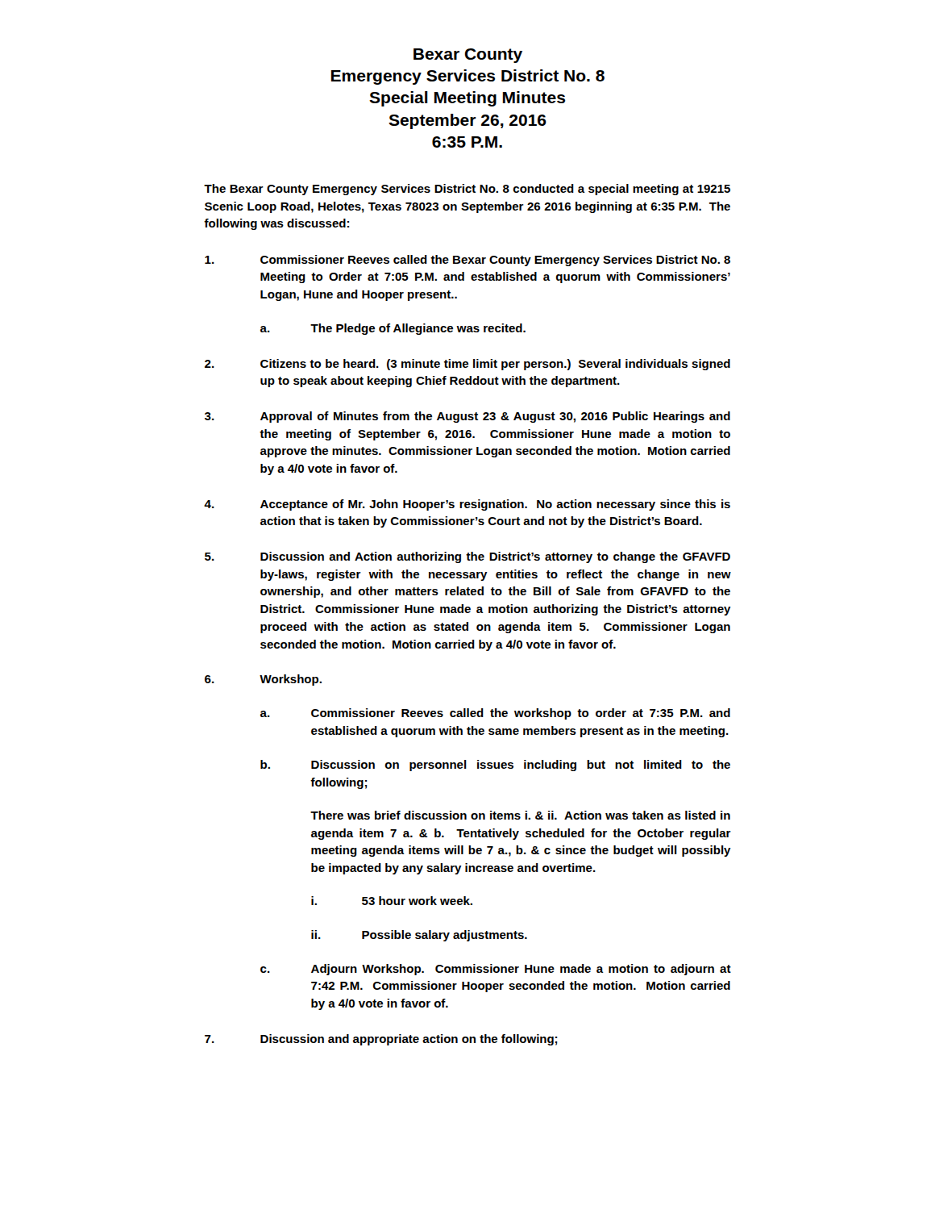Bexar County
Emergency Services District No. 8
Special Meeting Minutes
September 26, 2016
6:35 P.M.
The Bexar County Emergency Services District No. 8 conducted a special meeting at 19215 Scenic Loop Road, Helotes, Texas 78023 on September 26 2016 beginning at 6:35 P.M. The following was discussed:
1. Commissioner Reeves called the Bexar County Emergency Services District No. 8 Meeting to Order at 7:05 P.M. and established a quorum with Commissioners’ Logan, Hune and Hooper present..
a. The Pledge of Allegiance was recited.
2. Citizens to be heard. (3 minute time limit per person.) Several individuals signed up to speak about keeping Chief Reddout with the department.
3. Approval of Minutes from the August 23 & August 30, 2016 Public Hearings and the meeting of September 6, 2016. Commissioner Hune made a motion to approve the minutes. Commissioner Logan seconded the motion. Motion carried by a 4/0 vote in favor of.
4. Acceptance of Mr. John Hooper’s resignation. No action necessary since this is action that is taken by Commissioner’s Court and not by the District’s Board.
5. Discussion and Action authorizing the District’s attorney to change the GFAVFD by-laws, register with the necessary entities to reflect the change in new ownership, and other matters related to the Bill of Sale from GFAVFD to the District. Commissioner Hune made a motion authorizing the District’s attorney proceed with the action as stated on agenda item 5. Commissioner Logan seconded the motion. Motion carried by a 4/0 vote in favor of.
6. Workshop.
a. Commissioner Reeves called the workshop to order at 7:35 P.M. and established a quorum with the same members present as in the meeting.
b.
Discussion on personnel issues including but not limited to the following;
There was brief discussion on items i. & ii. Action was taken as listed in agenda item 7 a. & b. Tentatively scheduled for the October regular meeting agenda items will be 7 a., b. & c since the budget will possibly be impacted by any salary increase and overtime.
i. 53 hour work week.
ii. Possible salary adjustments.
c. Adjourn Workshop. Commissioner Hune made a motion to adjourn at 7:42 P.M. Commissioner Hooper seconded the motion. Motion carried by a 4/0 vote in favor of.
7. Discussion and appropriate action on the following;